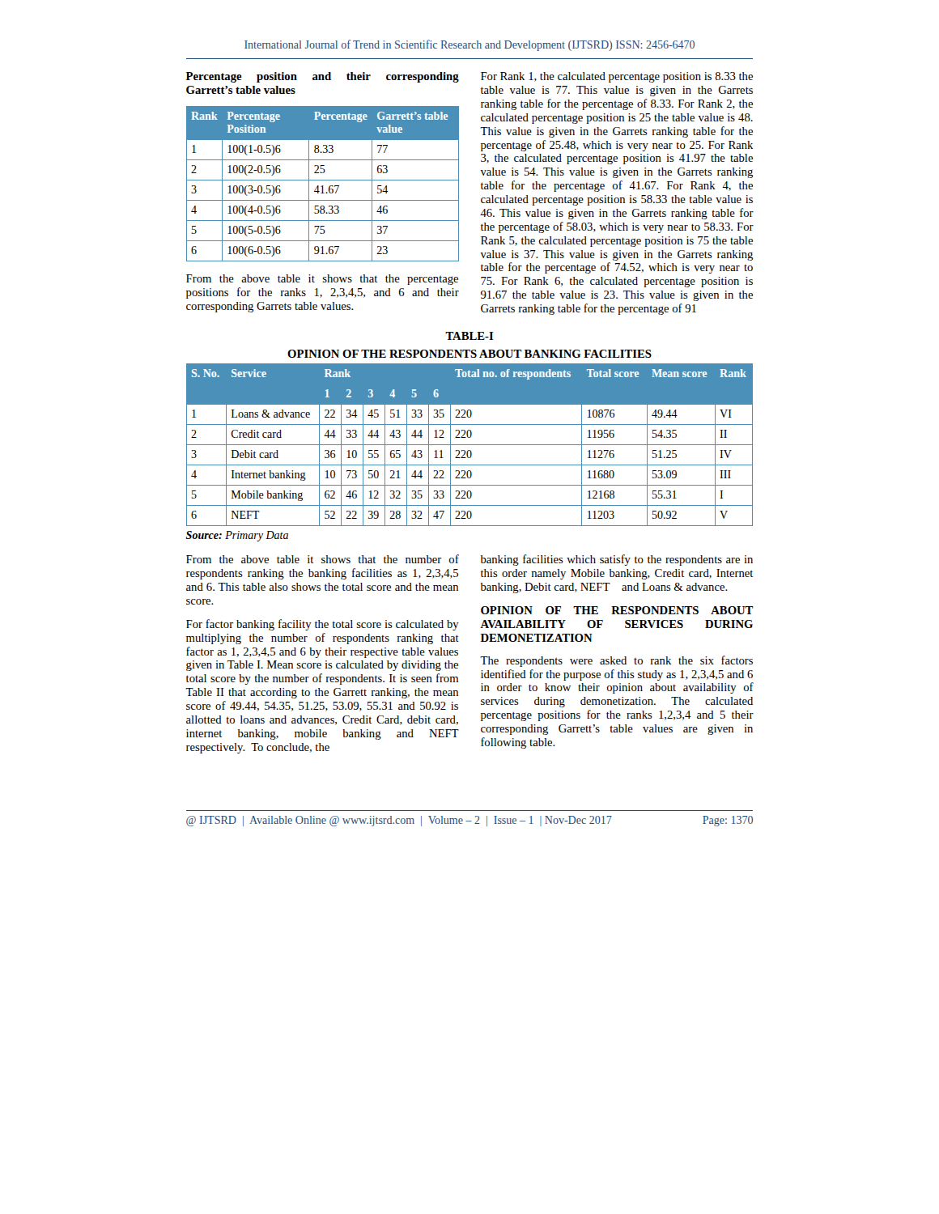International Journal of Trend in Scientific Research and Development (IJTSRD) ISSN: 2456-6470
Percentage position and their corresponding Garrett’s table values
| Rank | Percentage Position | Percentage | Garrett’s table value |
| --- | --- | --- | --- |
| 1 | 100(1-0.5)6 | 8.33 | 77 |
| 2 | 100(2-0.5)6 | 25 | 63 |
| 3 | 100(3-0.5)6 | 41.67 | 54 |
| 4 | 100(4-0.5)6 | 58.33 | 46 |
| 5 | 100(5-0.5)6 | 75 | 37 |
| 6 | 100(6-0.5)6 | 91.67 | 23 |
From the above table it shows that the percentage positions for the ranks 1, 2,3,4,5, and 6 and their corresponding Garrets table values.
For Rank 1, the calculated percentage position is 8.33 the table value is 77. This value is given in the Garrets ranking table for the percentage of 8.33. For Rank 2, the calculated percentage position is 25 the table value is 48. This value is given in the Garrets ranking table for the percentage of 25.48, which is very near to 25. For Rank 3, the calculated percentage position is 41.97 the table value is 54. This value is given in the Garrets ranking table for the percentage of 41.67. For Rank 4, the calculated percentage position is 58.33 the table value is 46. This value is given in the Garrets ranking table for the percentage of 58.03, which is very near to 58.33. For Rank 5, the calculated percentage position is 75 the table value is 37. This value is given in the Garrets ranking table for the percentage of 74.52, which is very near to 75. For Rank 6, the calculated percentage position is 91.67 the table value is 23. This value is given in the Garrets ranking table for the percentage of 91
TABLE-I
OPINION OF THE RESPONDENTS ABOUT BANKING FACILITIES
| S. No. | Service | Rank | Total no. of respondents | Total score | Mean score | Rank |
| --- | --- | --- | --- | --- | --- | --- |
| 1 | 2 | 3 | 4 | 5 | 6 |
| 1 | Loans & advance | 22 | 34 | 45 | 51 | 33 | 35 | 220 | 10876 | 49.44 | VI |
| 2 | Credit card | 44 | 33 | 44 | 43 | 44 | 12 | 220 | 11956 | 54.35 | II |
| 3 | Debit card | 36 | 10 | 55 | 65 | 43 | 11 | 220 | 11276 | 51.25 | IV |
| 4 | Internet banking | 10 | 73 | 50 | 21 | 44 | 22 | 220 | 11680 | 53.09 | III |
| 5 | Mobile banking | 62 | 46 | 12 | 32 | 35 | 33 | 220 | 12168 | 55.31 | I |
| 6 | NEFT | 52 | 22 | 39 | 28 | 32 | 47 | 220 | 11203 | 50.92 | V |
Source: Primary Data
From the above table it shows that the number of respondents ranking the banking facilities as 1, 2,3,4,5 and 6. This table also shows the total score and the mean score.
For factor banking facility the total score is calculated by multiplying the number of respondents ranking that factor as 1, 2,3,4,5 and 6 by their respective table values given in Table I. Mean score is calculated by dividing the total score by the number of respondents. It is seen from Table II that according to the Garrett ranking, the mean score of 49.44, 54.35, 51.25, 53.09, 55.31 and 50.92 is allotted to loans and advances, Credit Card, debit card, internet banking, mobile banking and NEFT respectively. To conclude, the
banking facilities which satisfy to the respondents are in this order namely Mobile banking, Credit card, Internet banking, Debit card, NEFT and Loans & advance.
OPINION OF THE RESPONDENTS ABOUT AVAILABILITY OF SERVICES DURING DEMONETIZATION
The respondents were asked to rank the six factors identified for the purpose of this study as 1, 2,3,4,5 and 6 in order to know their opinion about availability of services during demonetization. The calculated percentage positions for the ranks 1,2,3,4 and 5 their corresponding Garrett’s table values are given in following table.
@ IJTSRD | Available Online @ www.ijtsrd.com | Volume – 2 | Issue – 1 | Nov-Dec 2017
Page: 1370